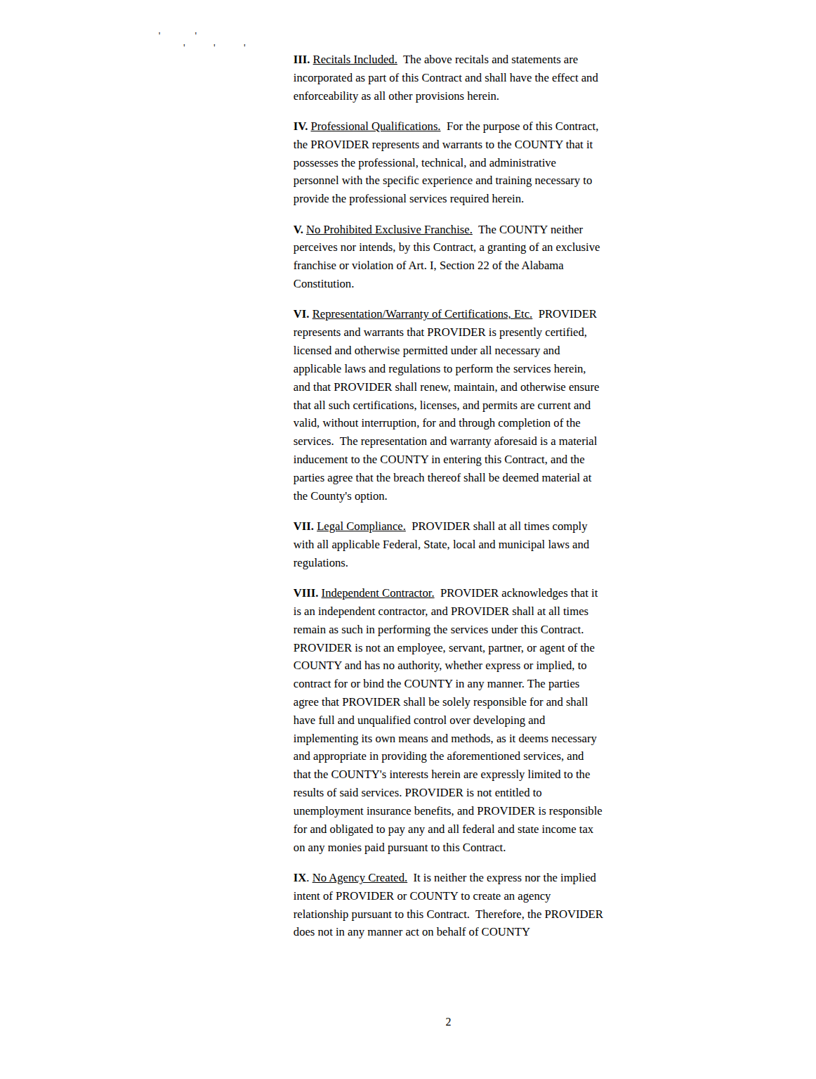' '
' ' '
III. Recitals Included. The above recitals and statements are incorporated as part of this Contract and shall have the effect and enforceability as all other provisions herein.
IV. Professional Qualifications. For the purpose of this Contract, the PROVIDER represents and warrants to the COUNTY that it possesses the professional, technical, and administrative personnel with the specific experience and training necessary to provide the professional services required herein.
V. No Prohibited Exclusive Franchise. The COUNTY neither perceives nor intends, by this Contract, a granting of an exclusive franchise or violation of Art. I, Section 22 of the Alabama Constitution.
VI. Representation/Warranty of Certifications, Etc. PROVIDER represents and warrants that PROVIDER is presently certified, licensed and otherwise permitted under all necessary and applicable laws and regulations to perform the services herein, and that PROVIDER shall renew, maintain, and otherwise ensure that all such certifications, licenses, and permits are current and valid, without interruption, for and through completion of the services. The representation and warranty aforesaid is a material inducement to the COUNTY in entering this Contract, and the parties agree that the breach thereof shall be deemed material at the County's option.
VII. Legal Compliance. PROVIDER shall at all times comply with all applicable Federal, State, local and municipal laws and regulations.
VIII. Independent Contractor. PROVIDER acknowledges that it is an independent contractor, and PROVIDER shall at all times remain as such in performing the services under this Contract. PROVIDER is not an employee, servant, partner, or agent of the COUNTY and has no authority, whether express or implied, to contract for or bind the COUNTY in any manner. The parties agree that PROVIDER shall be solely responsible for and shall have full and unqualified control over developing and implementing its own means and methods, as it deems necessary and appropriate in providing the aforementioned services, and that the COUNTY's interests herein are expressly limited to the results of said services. PROVIDER is not entitled to unemployment insurance benefits, and PROVIDER is responsible for and obligated to pay any and all federal and state income tax on any monies paid pursuant to this Contract.
IX. No Agency Created. It is neither the express nor the implied intent of PROVIDER or COUNTY to create an agency relationship pursuant to this Contract. Therefore, the PROVIDER does not in any manner act on behalf of COUNTY
2